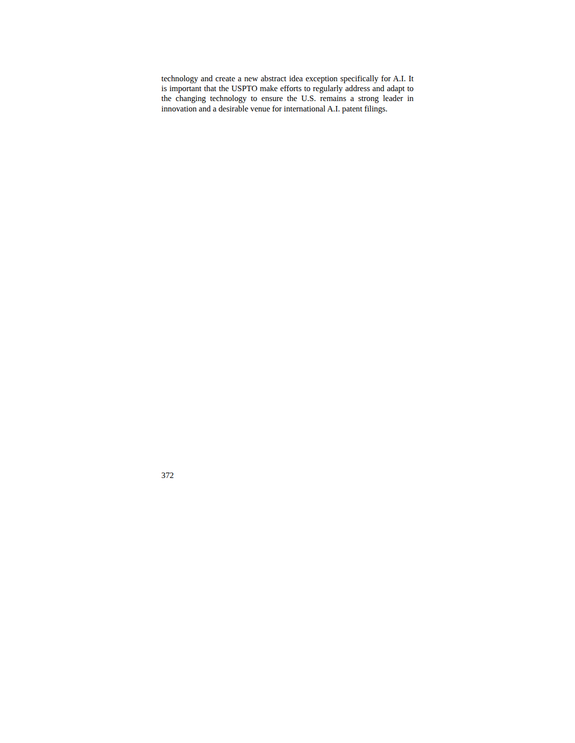technology and create a new abstract idea exception specifically for A.I. It is important that the USPTO make efforts to regularly address and adapt to the changing technology to ensure the U.S. remains a strong leader in innovation and a desirable venue for international A.I. patent filings.
372